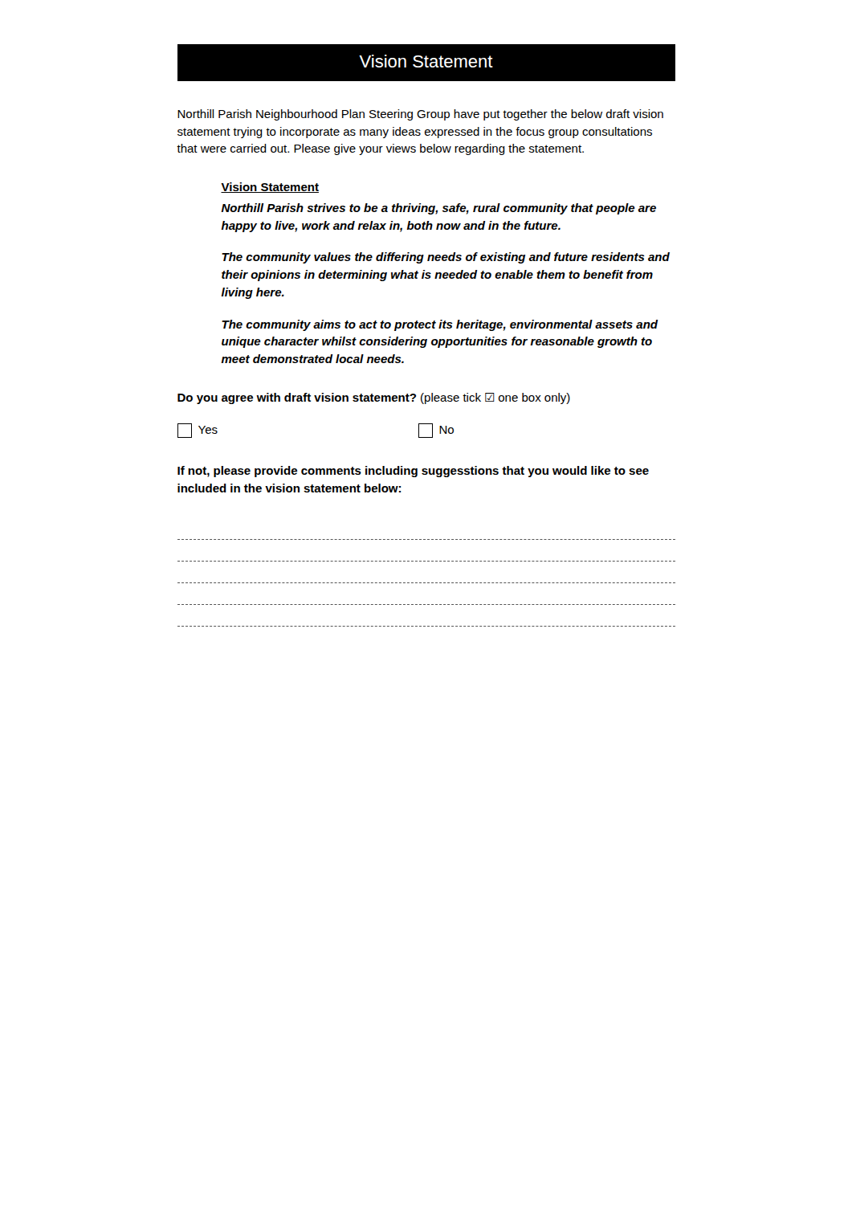Vision Statement
Northill Parish Neighbourhood Plan Steering Group have put together the below draft vision statement trying to incorporate as many ideas expressed in the focus group consultations that were carried out. Please give your views below regarding the statement.
Vision Statement
Northill Parish strives to be a thriving, safe, rural community that people are happy to live, work and relax in, both now and in the future.
The community values the differing needs of existing and future residents and their opinions in determining what is needed to enable them to benefit from living here.
The community aims to act to protect its heritage, environmental assets and unique character whilst considering opportunities for reasonable growth to meet demonstrated local needs.
Do you agree with draft vision statement? (please tick ☑ one box only)
Yes No
If not, please provide comments including suggesstions that you would like to see included in the vision statement below: